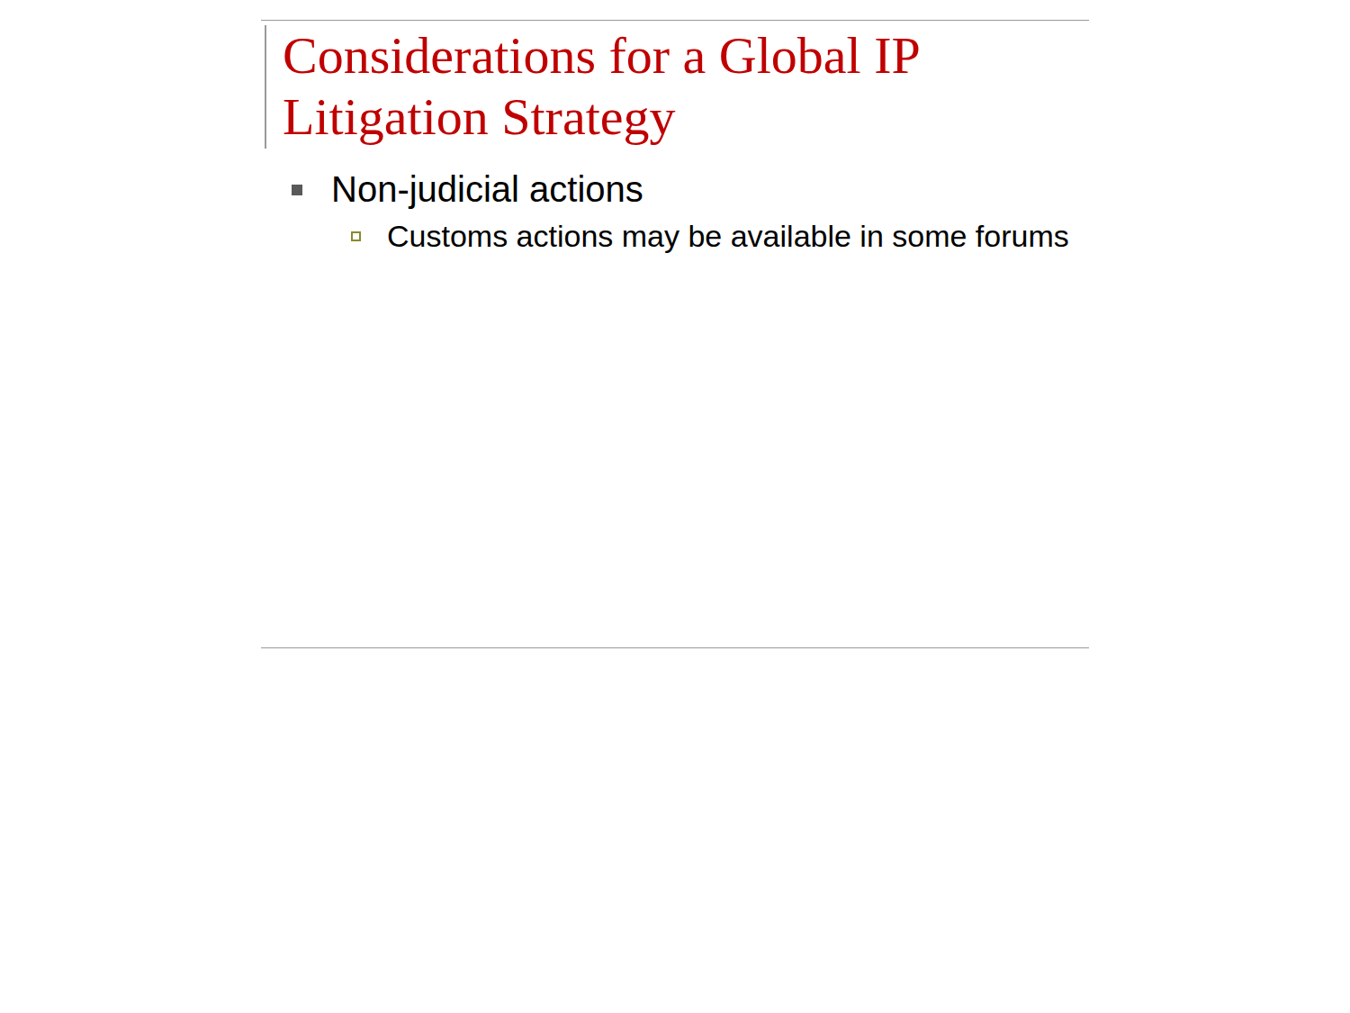Considerations for a Global IP Litigation Strategy
Non-judicial actions
Customs actions may be available in some forums